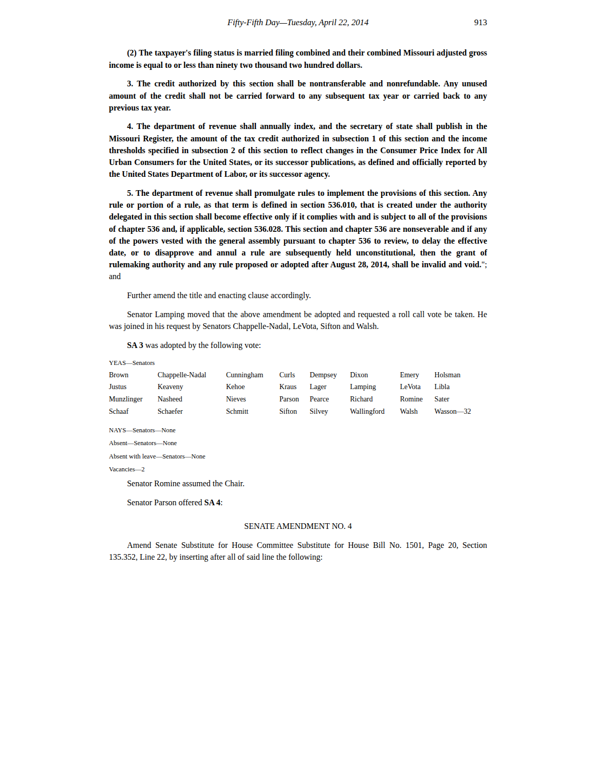Fifty-Fifth Day—Tuesday, April 22, 2014 913
(2) The taxpayer's filing status is married filing combined and their combined Missouri adjusted gross income is equal to or less than ninety two thousand two hundred dollars.
3. The credit authorized by this section shall be nontransferable and nonrefundable. Any unused amount of the credit shall not be carried forward to any subsequent tax year or carried back to any previous tax year.
4. The department of revenue shall annually index, and the secretary of state shall publish in the Missouri Register, the amount of the tax credit authorized in subsection 1 of this section and the income thresholds specified in subsection 2 of this section to reflect changes in the Consumer Price Index for All Urban Consumers for the United States, or its successor publications, as defined and officially reported by the United States Department of Labor, or its successor agency.
5. The department of revenue shall promulgate rules to implement the provisions of this section. Any rule or portion of a rule, as that term is defined in section 536.010, that is created under the authority delegated in this section shall become effective only if it complies with and is subject to all of the provisions of chapter 536 and, if applicable, section 536.028. This section and chapter 536 are nonseverable and if any of the powers vested with the general assembly pursuant to chapter 536 to review, to delay the effective date, or to disapprove and annul a rule are subsequently held unconstitutional, then the grant of rulemaking authority and any rule proposed or adopted after August 28, 2014, shall be invalid and void."; and
Further amend the title and enacting clause accordingly.
Senator Lamping moved that the above amendment be adopted and requested a roll call vote be taken. He was joined in his request by Senators Chappelle-Nadal, LeVota, Sifton and Walsh.
SA 3 was adopted by the following vote:
YEAS—Senators
| Brown | Chappelle-Nadal | Cunningham | Curls | Dempsey | Dixon | Emery | Holsman |
| Justus | Keaveny | Kehoe | Kraus | Lager | Lamping | LeVota | Libla |
| Munzlinger | Nasheed | Nieves | Parson | Pearce | Richard | Romine | Sater |
| Schaaf | Schaefer | Schmitt | Sifton | Silvey | Wallingford | Walsh | Wasson—32 |
NAYS—Senators—None
Absent—Senators—None
Absent with leave—Senators—None
Vacancies—2
Senator Romine assumed the Chair.
Senator Parson offered SA 4:
SENATE AMENDMENT NO. 4
Amend Senate Substitute for House Committee Substitute for House Bill No. 1501, Page 20, Section 135.352, Line 22, by inserting after all of said line the following: